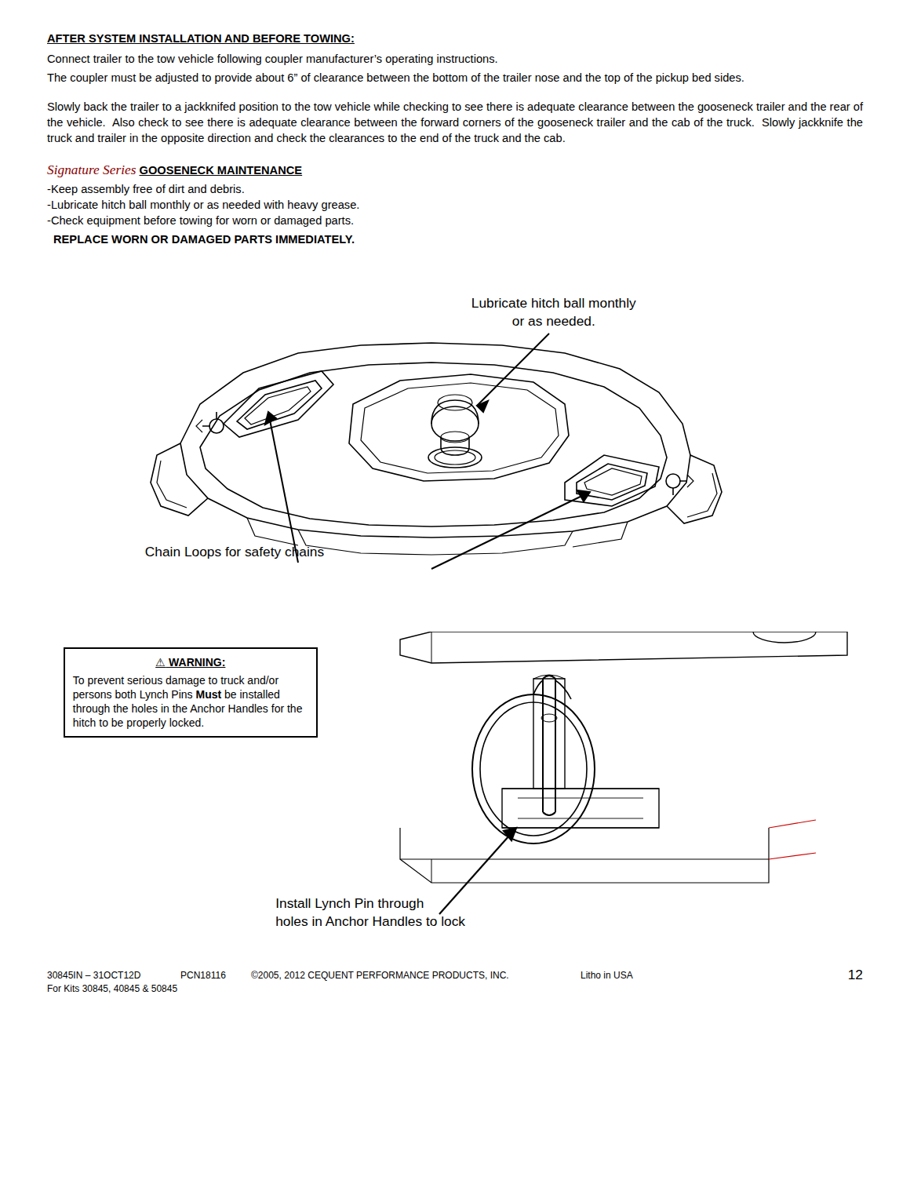AFTER SYSTEM INSTALLATION AND BEFORE TOWING:
Connect trailer to the tow vehicle following coupler manufacturer’s operating instructions.
The coupler must be adjusted to provide about 6” of clearance between the bottom of the trailer nose and the top of the pickup bed sides.
Slowly back the trailer to a jackknifed position to the tow vehicle while checking to see there is adequate clearance between the gooseneck trailer and the rear of the vehicle. Also check to see there is adequate clearance between the forward corners of the gooseneck trailer and the cab of the truck. Slowly jackknife the truck and trailer in the opposite direction and check the clearances to the end of the truck and the cab.
Signature Series GOOSENECK MAINTENANCE
-Keep assembly free of dirt and debris.
-Lubricate hitch ball monthly or as needed with heavy grease.
-Check equipment before towing for worn or damaged parts.
REPLACE WORN OR DAMAGED PARTS IMMEDIATELY.
Lubricate hitch ball monthly
or as needed.
Chain Loops for safety chains
⚠ WARNING:
To prevent serious damage to truck and/or persons both Lynch Pins Must be installed through the holes in the Anchor Handles for the hitch to be properly locked.
Install Lynch Pin through
holes in Anchor Handles to lock
30845IN – 31OCT12D PCN18116 ©2005, 2012 CEQUENT PERFORMANCE PRODUCTS, INC. Litho in USA
For Kits 30845, 40845 & 50845
12